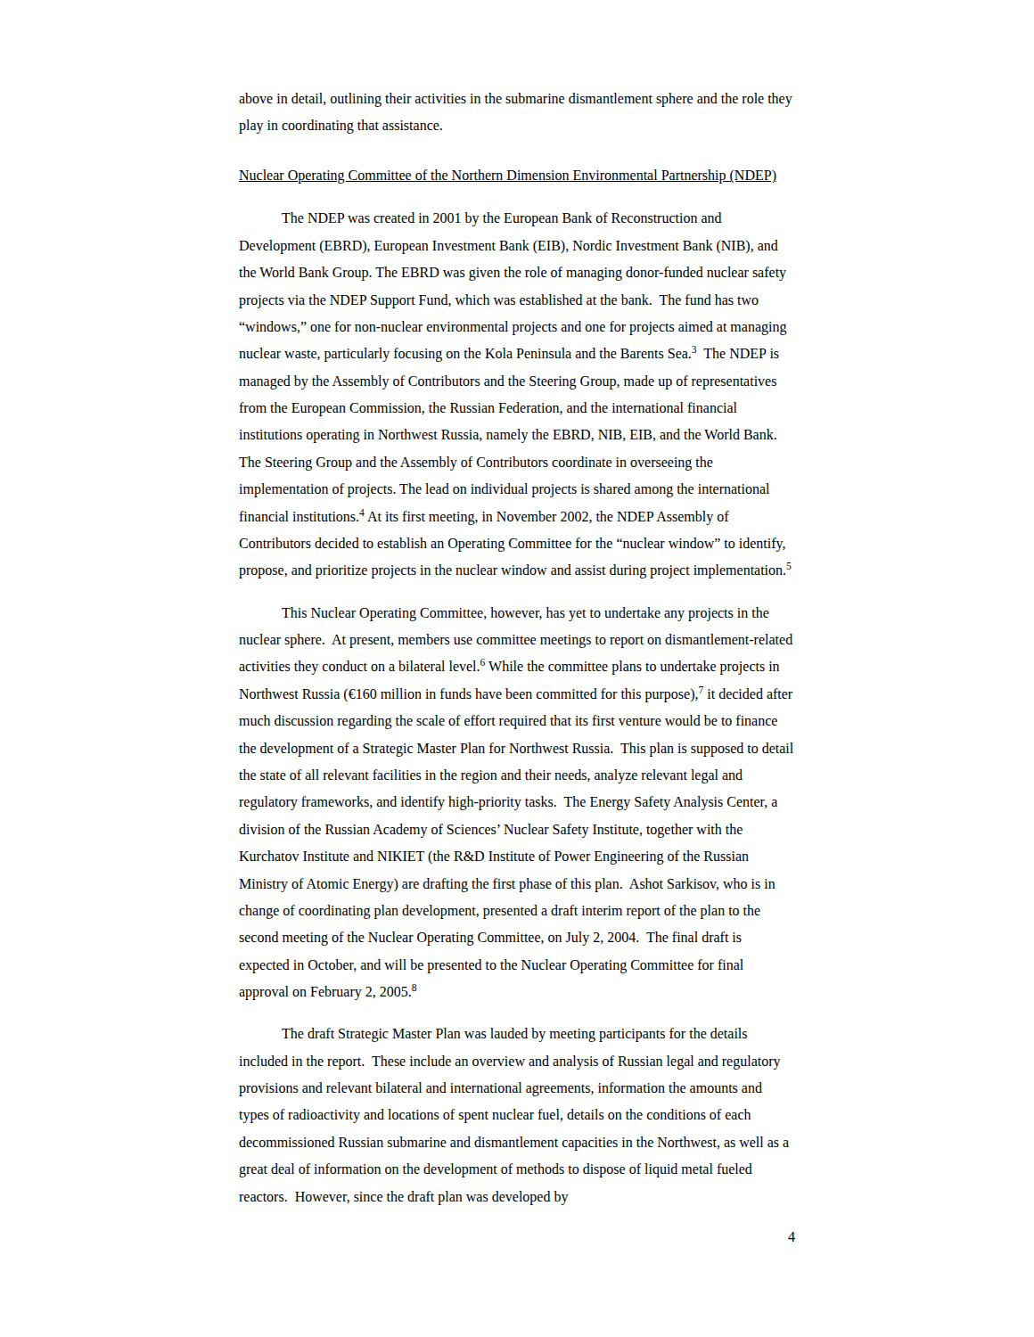above in detail, outlining their activities in the submarine dismantlement sphere and the role they play in coordinating that assistance.
Nuclear Operating Committee of the Northern Dimension Environmental Partnership (NDEP)
The NDEP was created in 2001 by the European Bank of Reconstruction and Development (EBRD), European Investment Bank (EIB), Nordic Investment Bank (NIB), and the World Bank Group. The EBRD was given the role of managing donor-funded nuclear safety projects via the NDEP Support Fund, which was established at the bank. The fund has two “windows,” one for non-nuclear environmental projects and one for projects aimed at managing nuclear waste, particularly focusing on the Kola Peninsula and the Barents Sea.3 The NDEP is managed by the Assembly of Contributors and the Steering Group, made up of representatives from the European Commission, the Russian Federation, and the international financial institutions operating in Northwest Russia, namely the EBRD, NIB, EIB, and the World Bank. The Steering Group and the Assembly of Contributors coordinate in overseeing the implementation of projects. The lead on individual projects is shared among the international financial institutions.4 At its first meeting, in November 2002, the NDEP Assembly of Contributors decided to establish an Operating Committee for the “nuclear window” to identify, propose, and prioritize projects in the nuclear window and assist during project implementation.5
This Nuclear Operating Committee, however, has yet to undertake any projects in the nuclear sphere. At present, members use committee meetings to report on dismantlement-related activities they conduct on a bilateral level.6 While the committee plans to undertake projects in Northwest Russia (€160 million in funds have been committed for this purpose),7 it decided after much discussion regarding the scale of effort required that its first venture would be to finance the development of a Strategic Master Plan for Northwest Russia. This plan is supposed to detail the state of all relevant facilities in the region and their needs, analyze relevant legal and regulatory frameworks, and identify high-priority tasks. The Energy Safety Analysis Center, a division of the Russian Academy of Sciences’ Nuclear Safety Institute, together with the Kurchatov Institute and NIKIET (the R&D Institute of Power Engineering of the Russian Ministry of Atomic Energy) are drafting the first phase of this plan. Ashot Sarkisov, who is in change of coordinating plan development, presented a draft interim report of the plan to the second meeting of the Nuclear Operating Committee, on July 2, 2004. The final draft is expected in October, and will be presented to the Nuclear Operating Committee for final approval on February 2, 2005.8
The draft Strategic Master Plan was lauded by meeting participants for the details included in the report. These include an overview and analysis of Russian legal and regulatory provisions and relevant bilateral and international agreements, information the amounts and types of radioactivity and locations of spent nuclear fuel, details on the conditions of each decommissioned Russian submarine and dismantlement capacities in the Northwest, as well as a great deal of information on the development of methods to dispose of liquid metal fueled reactors. However, since the draft plan was developed by
4